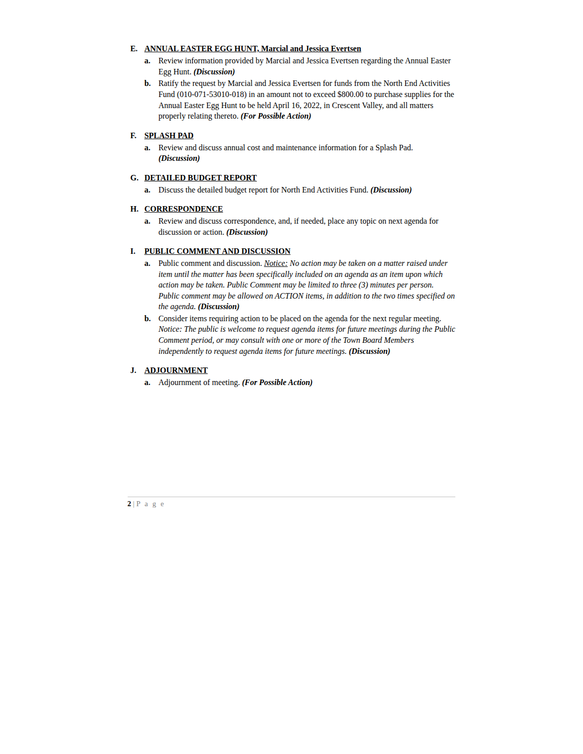E. ANNUAL EASTER EGG HUNT, Marcial and Jessica Evertsen
a. Review information provided by Marcial and Jessica Evertsen regarding the Annual Easter Egg Hunt. (Discussion)
b. Ratify the request by Marcial and Jessica Evertsen for funds from the North End Activities Fund (010-071-53010-018) in an amount not to exceed $800.00 to purchase supplies for the Annual Easter Egg Hunt to be held April 16, 2022, in Crescent Valley, and all matters properly relating thereto. (For Possible Action)
F. SPLASH PAD
a. Review and discuss annual cost and maintenance information for a Splash Pad. (Discussion)
G. DETAILED BUDGET REPORT
a. Discuss the detailed budget report for North End Activities Fund. (Discussion)
H. CORRESPONDENCE
a. Review and discuss correspondence, and, if needed, place any topic on next agenda for discussion or action. (Discussion)
I. PUBLIC COMMENT AND DISCUSSION
a. Public comment and discussion. Notice: No action may be taken on a matter raised under item until the matter has been specifically included on an agenda as an item upon which action may be taken. Public Comment may be limited to three (3) minutes per person. Public comment may be allowed on ACTION items, in addition to the two times specified on the agenda. (Discussion)
b. Consider items requiring action to be placed on the agenda for the next regular meeting. Notice: The public is welcome to request agenda items for future meetings during the Public Comment period, or may consult with one or more of the Town Board Members independently to request agenda items for future meetings. (Discussion)
J. ADJOURNMENT
a. Adjournment of meeting. (For Possible Action)
2 | P a g e